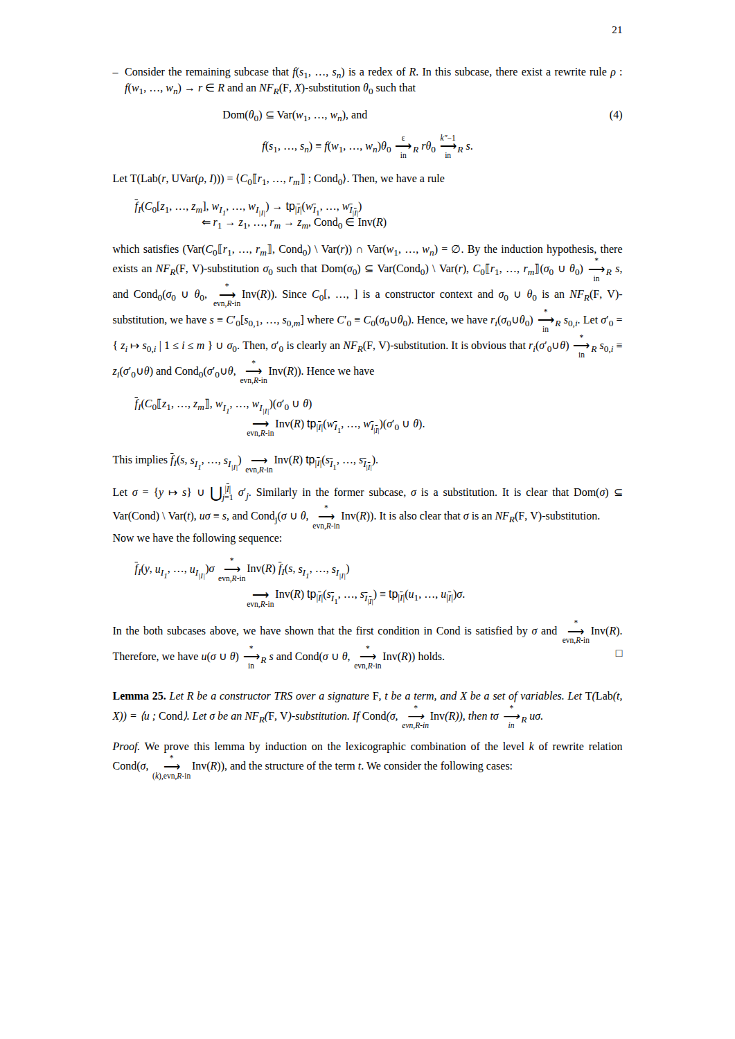21
– Consider the remaining subcase that f(s1, …, sn) is a redex of R. In this subcase, there exist a rewrite rule ρ : f(w1, …, wn) → r ∈ R and an NFR(F, X)-substitution θ0 such that
Dom(θ0) ⊆ Var(w1, …, wn), and (4)
f(s1, …, sn) ≡ f(w1, …, wn)θ0 ε⟶inR rθ0 k″−1⟶inR s.
Let T(Lab(r, UVar(ρ, I))) = ⟨C0⟦r1, …, rm⟧ ; Cond0⟩. Then, we have a rule
fI(C0[z1, …, zm], wI1, …, wI|I|) → tp|I|(wI1, …, wI|I|)
⇐ r1 → z1, …, rm → zm, Cond0 ∈ Inv(R)
which satisfies (Var(C0⟦r1, …, rm⟧, Cond0) \ Var(r)) ∩ Var(w1, …, wn) = ∅. By the induction hypothesis, there exists an NFR(F, V)-substitution σ0 such that Dom(σ0) ⊆ Var(Cond0) \ Var(r), C0⟦r1, …, rm⟧(σ0 ∪ θ0) *⟶inR s, and Cond0(σ0 ∪ θ0, *⟶evn,R-in Inv(R)). Since C0[, …, ] is a constructor context and σ0 ∪ θ0 is an NFR(F, V)-substitution, we have s ≡ C′0[s0,1, …, s0,m] where C′0 ≡ C0(σ0∪θ0). Hence, we have ri(σ0∪θ0) *⟶inR s0,i. Let σ′0 = { zi ↦ s0,i | 1 ≤ i ≤ m } ∪ σ0. Then, σ′0 is clearly an NFR(F, V)-substitution. It is obvious that ri(σ′0∪θ) *⟶inR s0,i ≡ zi(σ′0∪θ) and Cond0(σ′0∪θ, *⟶evn,R-in Inv(R)). Hence we have
fI(C0⟦z1, …, zm⟧, wI1, …, wI|I|)(σ′0 ∪ θ)
⟶evn,R-in Inv(R) tp|I|(wI1, …, wI|I|)(σ′0 ∪ θ).
This implies fI(s, sI1, …, sI|I|) ⟶evn,R-in Inv(R) tp|I|(sI1, …, sI|I|).
Let σ = {y ↦ s} ∪ ⋃|I|j=1 σ′j. Similarly in the former subcase, σ is a substitution. It is clear that Dom(σ) ⊆ Var(Cond) \ Var(t), uσ ≡ s, and Condj(σ ∪ θ, *⟶evn,R-in Inv(R)). It is also clear that σ is an NFR(F, V)-substitution.
Now we have the following sequence:
fI(y, uI1, …, uI|I|)σ *⟶evn,R-in Inv(R) fI(s, sI1, …, sI|I|)
⟶evn,R-in Inv(R) tp|I|(sI1, …, sI|I|) ≡ tp|I|(u1, …, u|I|)σ.
In the both subcases above, we have shown that the first condition in Cond is satisfied by σ and *⟶evn,R-in Inv(R). Therefore, we have u(σ ∪ θ) *⟶inR s and Cond(σ ∪ θ, *⟶evn,R-in Inv(R)) holds. □
Lemma 25. Let R be a constructor TRS over a signature F, t be a term, and X be a set of variables. Let T(Lab(t, X)) = ⟨u ; Cond⟩. Let σ be an NFR(F, V)-substitution. If Cond(σ, *⟶evn,R-in Inv(R)), then tσ *⟶inR uσ.
Proof. We prove this lemma by induction on the lexicographic combination of the level k of rewrite relation Cond(σ, *⟶(k),evn,R-in Inv(R)), and the structure of the term t. We consider the following cases: